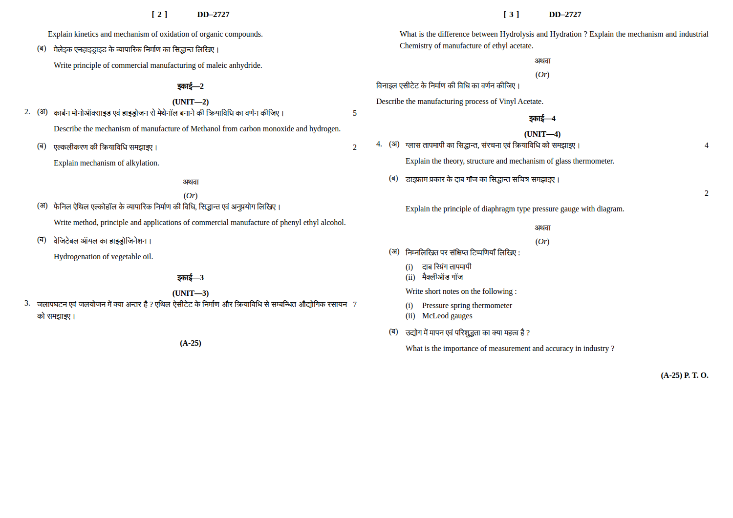[ 2 ] DD–2727
Explain kinetics and mechanism of oxidation of organic compounds.
(ब)
मेलेइक एनहाइड्राइड के व्यापारिक निर्माण का सिद्धान्त लिखिए।
Write principle of commercial manufacturing of maleic anhydride.
इकाई—2
(UNIT—2)
2.
(अ)
5कार्बन मोनोऑक्साइड एवं हाइड्रोजन से मेथेनॉल बनाने की क्रियाविधि का वर्णन कीजिए।
Describe the mechanism of manufacture of Methanol from carbon monoxide and hydrogen.
(ब)
2एल्कलीकरण की क्रियाविधि समझाइए।
Explain mechanism of alkylation.
अथवा
(Or)
(अ)
फेनिल ऐथिल एल्कोहॉल के व्यापारिक निर्माण की विधि, सिद्धान्त एवं अनुप्रयोग लिखिए।
Write method, principle and applications of commercial manufacture of phenyl ethyl alcohol.
(ब)
वेजिटेबल ऑयल का हाइड्रोजिनेशन।
Hydrogenation of vegetable oil.
इकाई—3
(UNIT—3)
3.
7जलापघटन एवं जलयोजन में क्या अन्तर है ? एथिल ऐसीटेट के निर्माण और क्रियाविधि से सम्बन्धित औद्योगिक रसायन को समझाइए।
(A-25)
[ 3 ] DD–2727
What is the difference between Hydrolysis and Hydration ? Explain the mechanism and industrial Chemistry of manufacture of ethyl acetate.
अथवा
(Or)
विनाइल एसीटेट के निर्माण की विधि का वर्णन कीजिए।
Describe the manufacturing process of Vinyl Acetate.
इकाई—4
(UNIT—4)
4.
(अ)
4ग्लास तापमापी का सिद्धान्त, संरचना एवं क्रियाविधि को समझाइए।
Explain the theory, structure and mechanism of glass thermometer.
(ब)
डाइफ्राम प्रकार के दाब गॉज का सिद्धान्त सचित्र समझाइए।
2
Explain the principle of diaphragm type pressure gauge with diagram.
अथवा
(Or)
(अ)
निम्नलिखित पर संक्षिप्त टिप्पणियाँ लिखिए :
(i) दाब स्प्रिंग तापमापी
(ii) मैक्लीऑड गॉज
Write short notes on the following :
(i) Pressure spring thermometer
(ii) McLeod gauges
(ब)
उद्योग में मापन एवं परिशुद्धता का क्या महत्व है ?
What is the importance of measurement and accuracy in industry ?
(A-25) P. T. O.